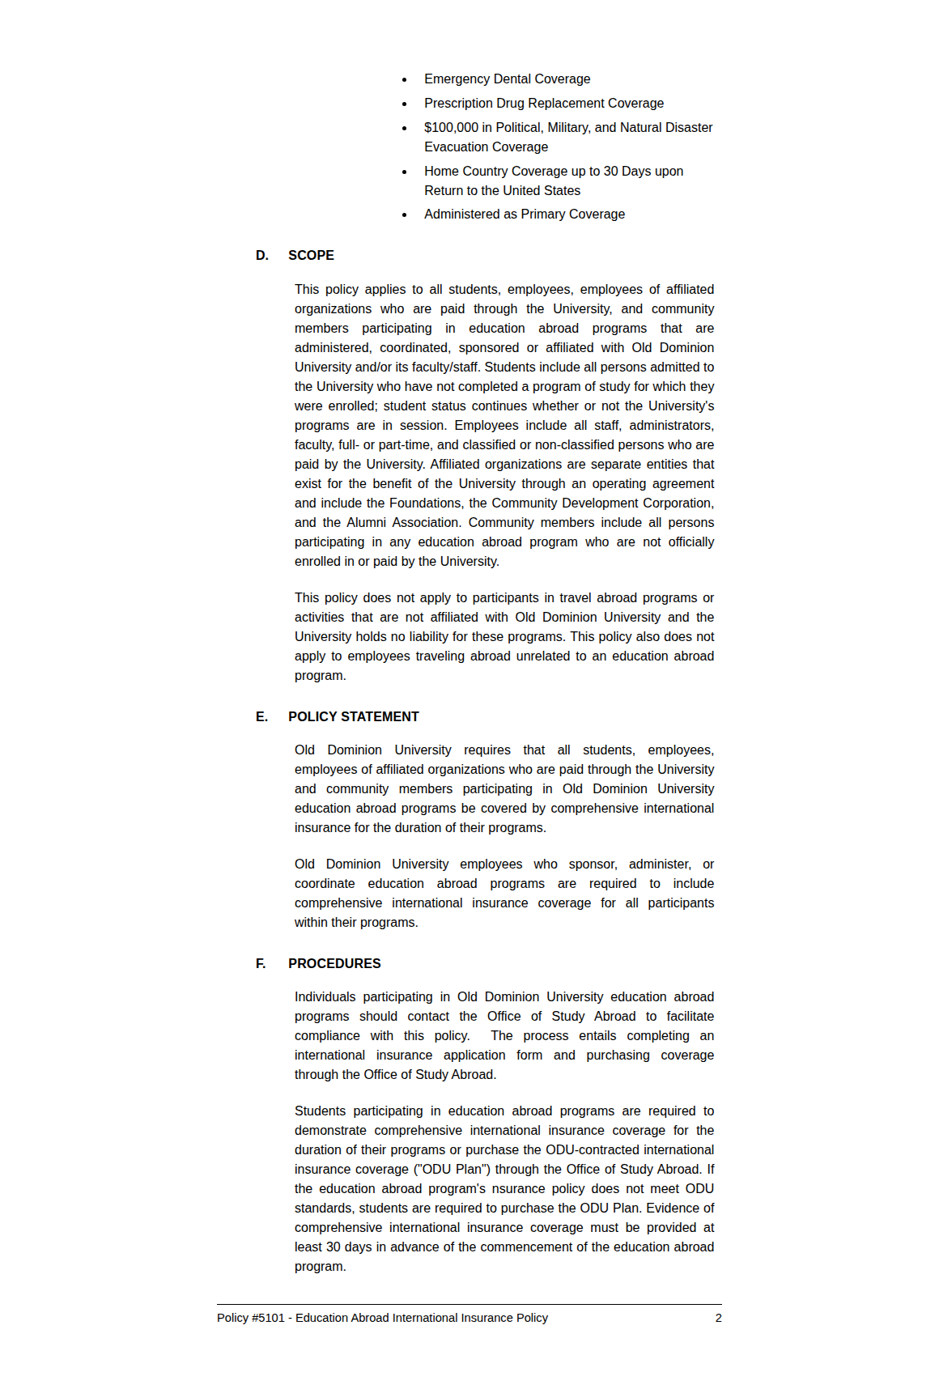Emergency Dental Coverage
Prescription Drug Replacement Coverage
$100,000 in Political, Military, and Natural Disaster Evacuation Coverage
Home Country Coverage up to 30 Days upon Return to the United States
Administered as Primary Coverage
D.
SCOPE
This policy applies to all students, employees, employees of affiliated organizations who are paid through the University, and community members participating in education abroad programs that are administered, coordinated, sponsored or affiliated with Old Dominion University and/or its faculty/staff. Students include all persons admitted to the University who have not completed a program of study for which they were enrolled; student status continues whether or not the University's programs are in session. Employees include all staff, administrators, faculty, full- or part-time, and classified or non-classified persons who are paid by the University. Affiliated organizations are separate entities that exist for the benefit of the University through an operating agreement and include the Foundations, the Community Development Corporation, and the Alumni Association. Community members include all persons participating in any education abroad program who are not officially enrolled in or paid by the University.
This policy does not apply to participants in travel abroad programs or activities that are not affiliated with Old Dominion University and the University holds no liability for these programs. This policy also does not apply to employees traveling abroad unrelated to an education abroad program.
E.
POLICY STATEMENT
Old Dominion University requires that all students, employees, employees of affiliated organizations who are paid through the University and community members participating in Old Dominion University education abroad programs be covered by comprehensive international insurance for the duration of their programs.
Old Dominion University employees who sponsor, administer, or coordinate education abroad programs are required to include comprehensive international insurance coverage for all participants within their programs.
F.
PROCEDURES
Individuals participating in Old Dominion University education abroad programs should contact the Office of Study Abroad to facilitate compliance with this policy. The process entails completing an international insurance application form and purchasing coverage through the Office of Study Abroad.
Students participating in education abroad programs are required to demonstrate comprehensive international insurance coverage for the duration of their programs or purchase the ODU-contracted international insurance coverage ("ODU Plan") through the Office of Study Abroad. If the education abroad program's nsurance policy does not meet ODU standards, students are required to purchase the ODU Plan. Evidence of comprehensive international insurance coverage must be provided at least 30 days in advance of the commencement of the education abroad program.
Policy #5101 - Education Abroad International Insurance Policy
2